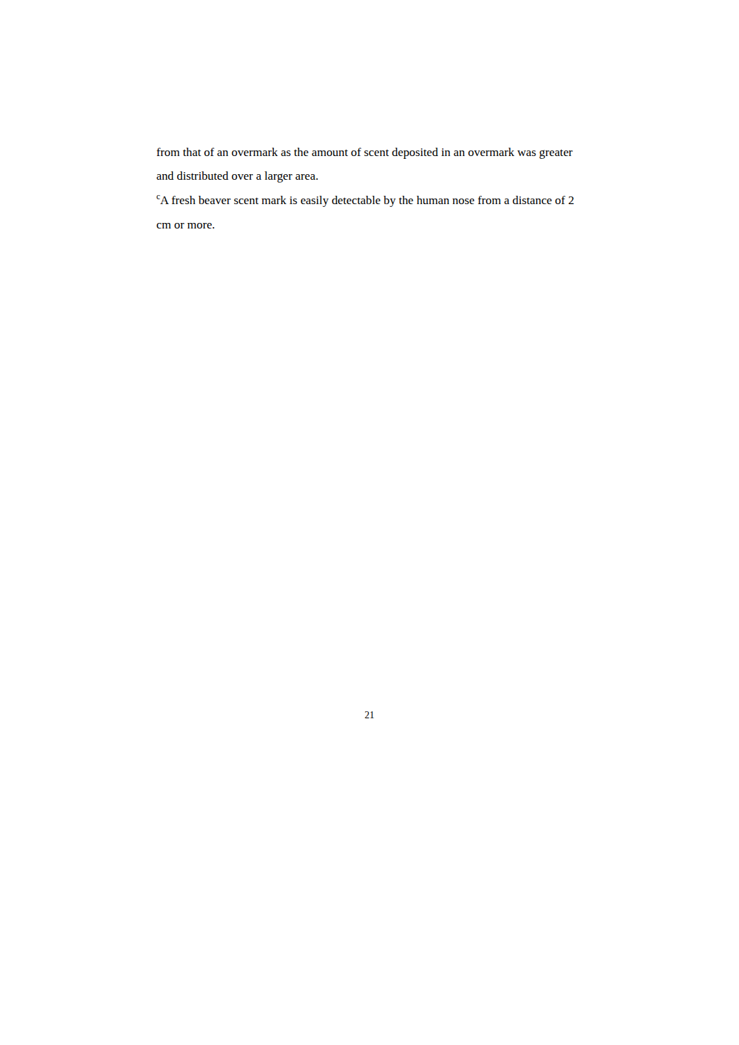from that of an overmark as the amount of scent deposited in an overmark was greater and distributed over a larger area.
cA fresh beaver scent mark is easily detectable by the human nose from a distance of 2 cm or more.
21